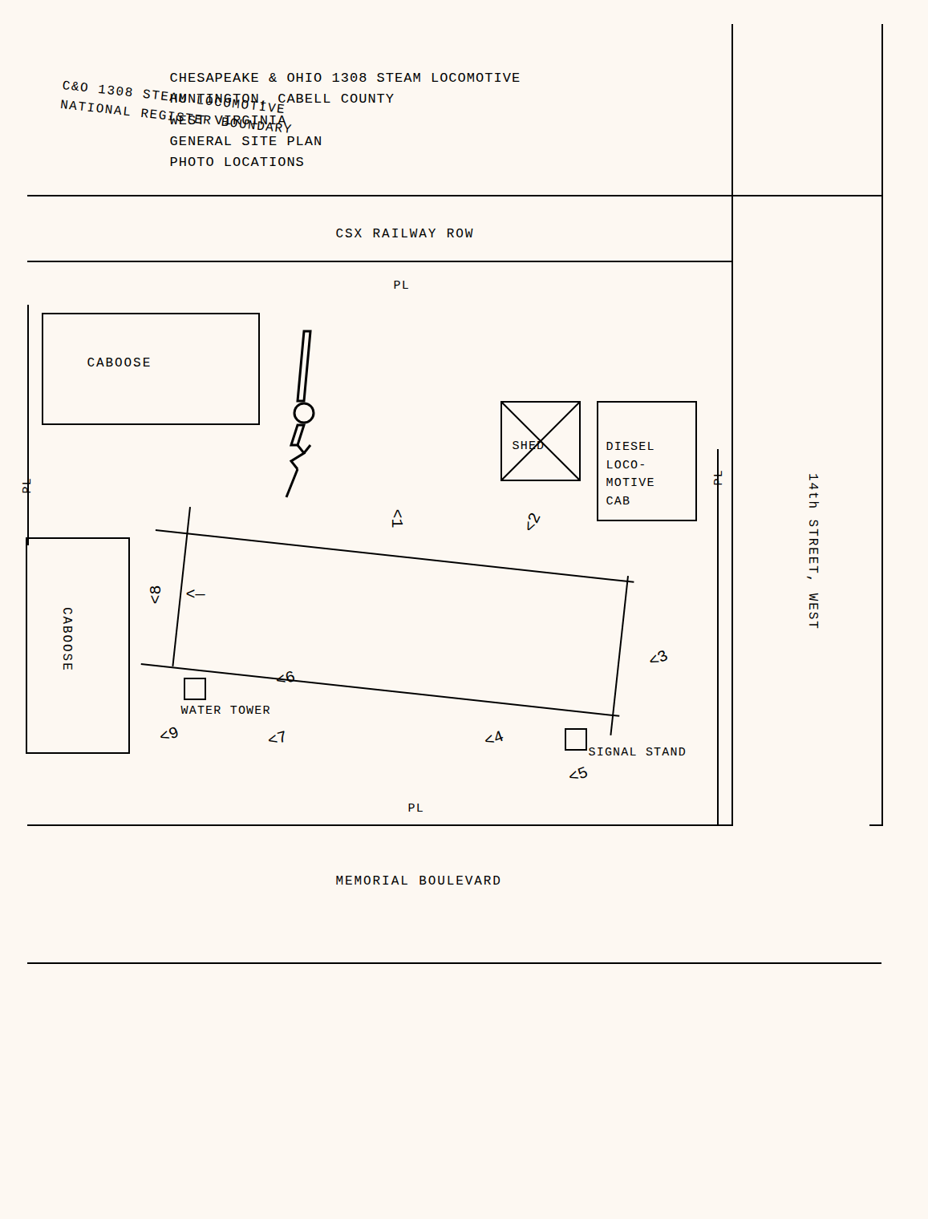CHESAPEAKE & OHIO 1308 STEAM LOCOMOTIVE HUNTINGTON, CABELL COUNTY WEST VIRGINIA GENERAL SITE PLAN PHOTO LOCATIONS
CSX RAILWAY ROW
PL
PL
PL
PL
14th STREET, WEST
MEMORIAL BOULEVARD
CABOOSE
CABOOSE
SHED
DIESEL LOCO- MOTIVE CAB
WATER TOWER
SIGNAL STAND
C&O 1308 STEAM LOCOMOTIVE
NATIONAL REGISTER BOUNDARY
<1
<2
<3
<4
<5
<6
<7
<8
<—
<9